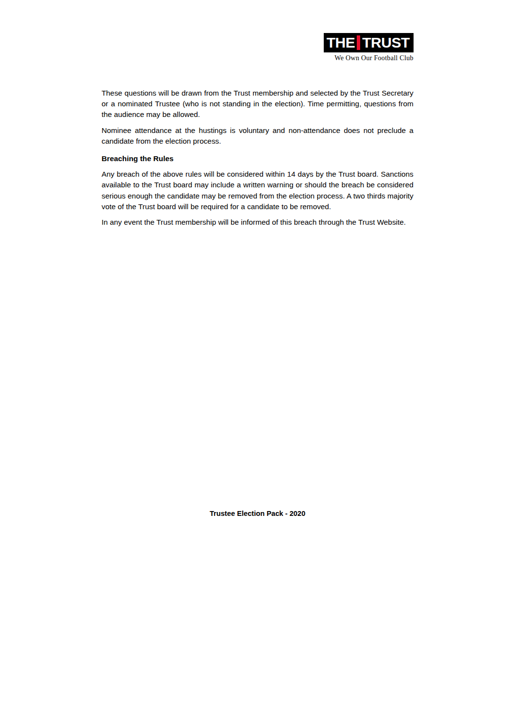THE TRUST
We Own Our Football Club
These questions will be drawn from the Trust membership and selected by the Trust Secretary or a nominated Trustee (who is not standing in the election). Time permitting, questions from the audience may be allowed.
Nominee attendance at the hustings is voluntary and non-attendance does not preclude a candidate from the election process.
Breaching the Rules
Any breach of the above rules will be considered within 14 days by the Trust board. Sanctions available to the Trust board may include a written warning or should the breach be considered serious enough the candidate may be removed from the election process. A two thirds majority vote of the Trust board will be required for a candidate to be removed.
In any event the Trust membership will be informed of this breach through the Trust Website.
Trustee Election Pack - 2020